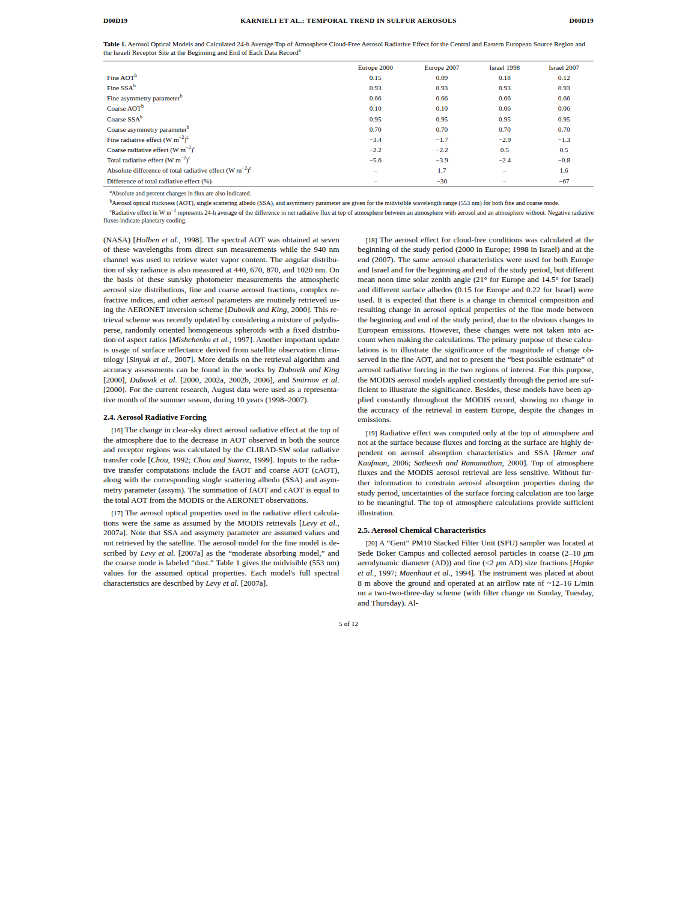D00D19 KARNIELI ET AL.: TEMPORAL TREND IN SULFUR AEROSOLS D00D19
Table 1. Aerosol Optical Models and Calculated 24-h Average Top of Atmosphere Cloud-Free Aerosol Radiative Effect for the Central and Eastern European Source Region and the Israeli Receptor Site at the Beginning and End of Each Data Recorda
| | Europe 2000 | Europe 2007 | Israel 1998 | Israel 2007 |
| --- | --- | --- | --- | --- |
| Fine AOT b | 0.15 | 0.09 | 0.18 | 0.12 |
| Fine SSA b | 0.93 | 0.93 | 0.93 | 0.93 |
| Fine asymmetry parameter b | 0.66 | 0.66 | 0.66 | 0.66 |
| Coarse AOT b | 0.10 | 0.10 | 0.06 | 0.06 |
| Coarse SSA b | 0.95 | 0.95 | 0.95 | 0.95 |
| Coarse asymmetry parameter b | 0.70 | 0.70 | 0.70 | 0.70 |
| Fine radiative effect (W m −2 ) c | −3.4 | −1.7 | −2.9 | −1.3 |
| Coarse radiative effect (W m −2 ) c | −2.2 | −2.2 | 0.5 | 0.5 |
| Total radiative effect (W m −2 ) c | −5.6 | −3.9 | −2.4 | −0.8 |
| Absolute difference of total radiative effect (W m −2 ) c | – | 1.7 | – | 1.6 |
| Difference of total radiative effect (%) | – | −30 | – | −67 |
aAbsolute and percent changes in flux are also indicated.
bAerosol optical thickness (AOT), single scattering albedo (SSA), and asymmetry parameter are given for the midvisible wavelength range (553 nm) for both fine and coarse mode.
cRadiative effect in W m−2 represents 24-h average of the difference in net radiative flux at top of atmosphere between an atmosphere with aerosol and an atmosphere without. Negative radiative fluxes indicate planetary cooling.
(NASA) [Holben et al., 1998]. The spectral AOT was obtained at seven of these wavelengths from direct sun measurements while the 940 nm channel was used to retrieve water vapor content. The angular distribution of sky radiance is also measured at 440, 670, 870, and 1020 nm. On the basis of these sun/sky photometer measurements the atmospheric aerosol size distributions, fine and coarse aerosol fractions, complex refractive indices, and other aerosol parameters are routinely retrieved using the AERONET inversion scheme [Dubovik and King, 2000]. This retrieval scheme was recently updated by considering a mixture of polydisperse, randomly oriented homogeneous spheroids with a fixed distribution of aspect ratios [Mishchenko et al., 1997]. Another important update is usage of surface reflectance derived from satellite observation climatology [Sinyuk et al., 2007]. More details on the retrieval algorithm and accuracy assessments can be found in the works by Dubovik and King [2000], Dubovik et al. [2000, 2002a, 2002b, 2006], and Smirnov et al. [2000]. For the current research, August data were used as a representative month of the summer season, during 10 years (1998–2007).
2.4. Aerosol Radiative Forcing
[16] The change in clear-sky direct aerosol radiative effect at the top of the atmosphere due to the decrease in AOT observed in both the source and receptor regions was calculated by the CLIRAD-SW solar radiative transfer code [Chou, 1992; Chou and Suarez, 1999]. Inputs to the radiative transfer computations include the fAOT and coarse AOT (cAOT), along with the corresponding single scattering albedo (SSA) and asymmetry parameter (assym). The summation of fAOT and cAOT is equal to the total AOT from the MODIS or the AERONET observations.
[17] The aerosol optical properties used in the radiative effect calculations were the same as assumed by the MODIS retrievals [Levy et al., 2007a]. Note that SSA and assymety parameter are assumed values and not retrieved by the satellite. The aerosol model for the fine model is described by Levy et al. [2007a] as the “moderate absorbing model,” and the coarse mode is labeled “dust.” Table 1 gives the midvisible (553 nm) values for the assumed optical properties. Each model's full spectral characteristics are described by Levy et al. [2007a].
[18] The aerosol effect for cloud-free conditions was calculated at the beginning of the study period (2000 in Europe; 1998 in Israel) and at the end (2007). The same aerosol characteristics were used for both Europe and Israel and for the beginning and end of the study period, but different mean noon time solar zenith angle (21° for Europe and 14.5° for Israel) and different surface albedos (0.15 for Europe and 0.22 for Israel) were used. It is expected that there is a change in chemical composition and resulting change in aerosol optical properties of the fine mode between the beginning and end of the study period, due to the obvious changes to European emissions. However, these changes were not taken into account when making the calculations. The primary purpose of these calculations is to illustrate the significance of the magnitude of change observed in the fine AOT, and not to present the “best possible estimate” of aerosol radiative forcing in the two regions of interest. For this purpose, the MODIS aerosol models applied constantly through the period are sufficient to illustrate the significance. Besides, these models have been applied constantly throughout the MODIS record, showing no change in the accuracy of the retrieval in eastern Europe, despite the changes in emissions.
[19] Radiative effect was computed only at the top of atmosphere and not at the surface because fluxes and forcing at the surface are highly dependent on aerosol absorption characteristics and SSA [Remer and Kaufman, 2006; Satheesh and Ramanathan, 2000]. Top of atmosphere fluxes and the MODIS aerosol retrieval are less sensitive. Without further information to constrain aerosol absorption properties during the study period, uncertainties of the surface forcing calculation are too large to be meaningful. The top of atmosphere calculations provide sufficient illustration.
2.5. Aerosol Chemical Characteristics
[20] A “Gent” PM10 Stacked Filter Unit (SFU) sampler was located at Sede Boker Campus and collected aerosol particles in coarse (2–10 μm aerodynamic diameter (AD)) and fine (<2 μm AD) size fractions [Hopke et al., 1997; Maenhaut et al., 1994]. The instrument was placed at about 8 m above the ground and operated at an airflow rate of ~12–16 L/min on a two-two-three-day scheme (with filter change on Sunday, Tuesday, and Thursday). Al-
5 of 12